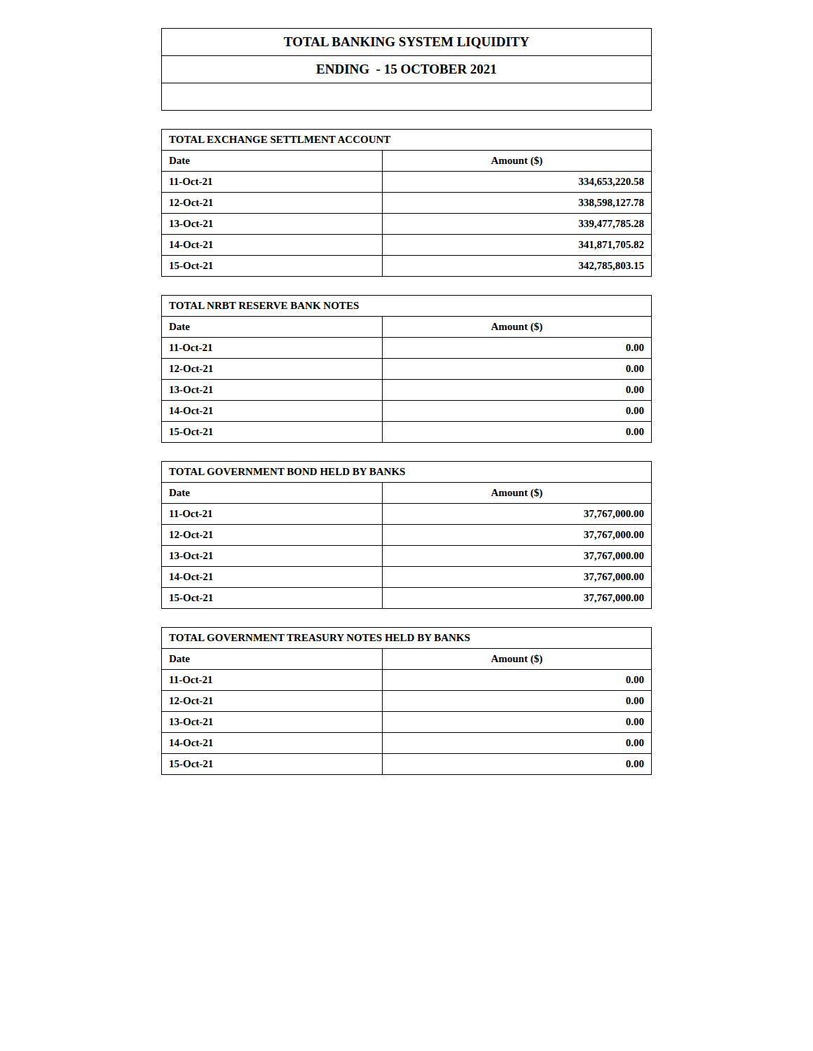| TOTAL BANKING SYSTEM LIQUIDITY |
| ENDING - 15 OCTOBER 2021 |
| TOTAL EXCHANGE SETTLMENT ACCOUNT |
| Date | Amount ($) |
| 11-Oct-21 | 334,653,220.58 |
| 12-Oct-21 | 338,598,127.78 |
| 13-Oct-21 | 339,477,785.28 |
| 14-Oct-21 | 341,871,705.82 |
| 15-Oct-21 | 342,785,803.15 |
| TOTAL NRBT RESERVE BANK NOTES |
| Date | Amount ($) |
| 11-Oct-21 | 0.00 |
| 12-Oct-21 | 0.00 |
| 13-Oct-21 | 0.00 |
| 14-Oct-21 | 0.00 |
| 15-Oct-21 | 0.00 |
| TOTAL GOVERNMENT BOND HELD BY BANKS |
| Date | Amount ($) |
| 11-Oct-21 | 37,767,000.00 |
| 12-Oct-21 | 37,767,000.00 |
| 13-Oct-21 | 37,767,000.00 |
| 14-Oct-21 | 37,767,000.00 |
| 15-Oct-21 | 37,767,000.00 |
| TOTAL GOVERNMENT TREASURY NOTES HELD BY BANKS |
| Date | Amount ($) |
| 11-Oct-21 | 0.00 |
| 12-Oct-21 | 0.00 |
| 13-Oct-21 | 0.00 |
| 14-Oct-21 | 0.00 |
| 15-Oct-21 | 0.00 |